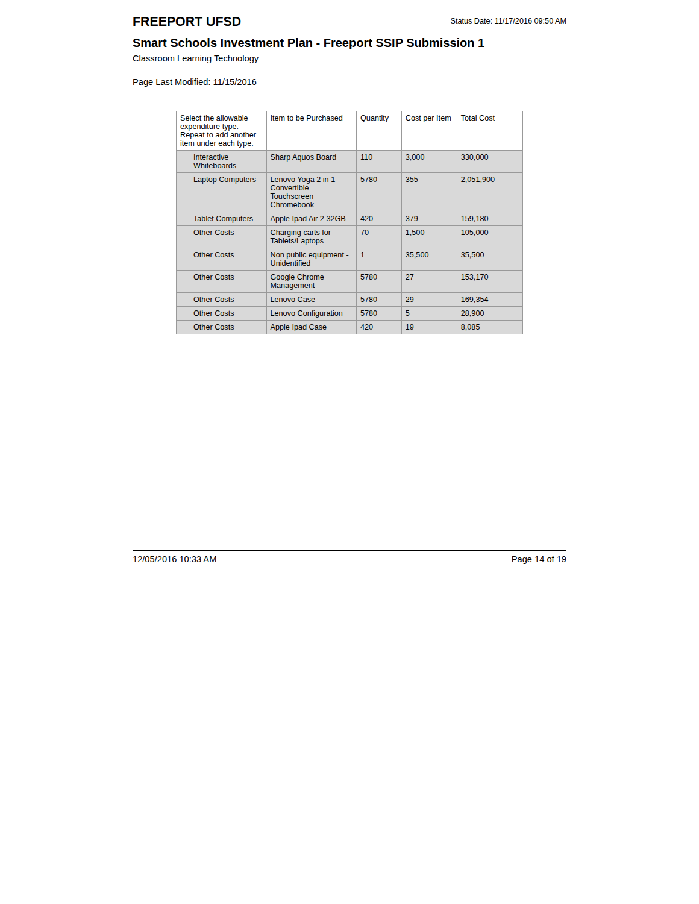FREEPORT UFSD
Status Date: 11/17/2016 09:50 AM
Smart Schools Investment Plan - Freeport SSIP Submission 1
Classroom Learning Technology
Page Last Modified: 11/15/2016
| Select the allowable expenditure type. Repeat to add another item under each type. | Item to be Purchased | Quantity | Cost per Item | Total Cost |
| Interactive Whiteboards | Sharp Aquos Board | 110 | 3,000 | 330,000 |
| Laptop Computers | Lenovo Yoga 2 in 1 Convertible Touchscreen Chromebook | 5780 | 355 | 2,051,900 |
| Tablet Computers | Apple Ipad Air 2 32GB | 420 | 379 | 159,180 |
| Other Costs | Charging carts for Tablets/Laptops | 70 | 1,500 | 105,000 |
| Other Costs | Non public equipment - Unidentified | 1 | 35,500 | 35,500 |
| Other Costs | Google Chrome Management | 5780 | 27 | 153,170 |
| Other Costs | Lenovo Case | 5780 | 29 | 169,354 |
| Other Costs | Lenovo Configuration | 5780 | 5 | 28,900 |
| Other Costs | Apple Ipad Case | 420 | 19 | 8,085 |
12/05/2016 10:33 AM
Page 14 of 19